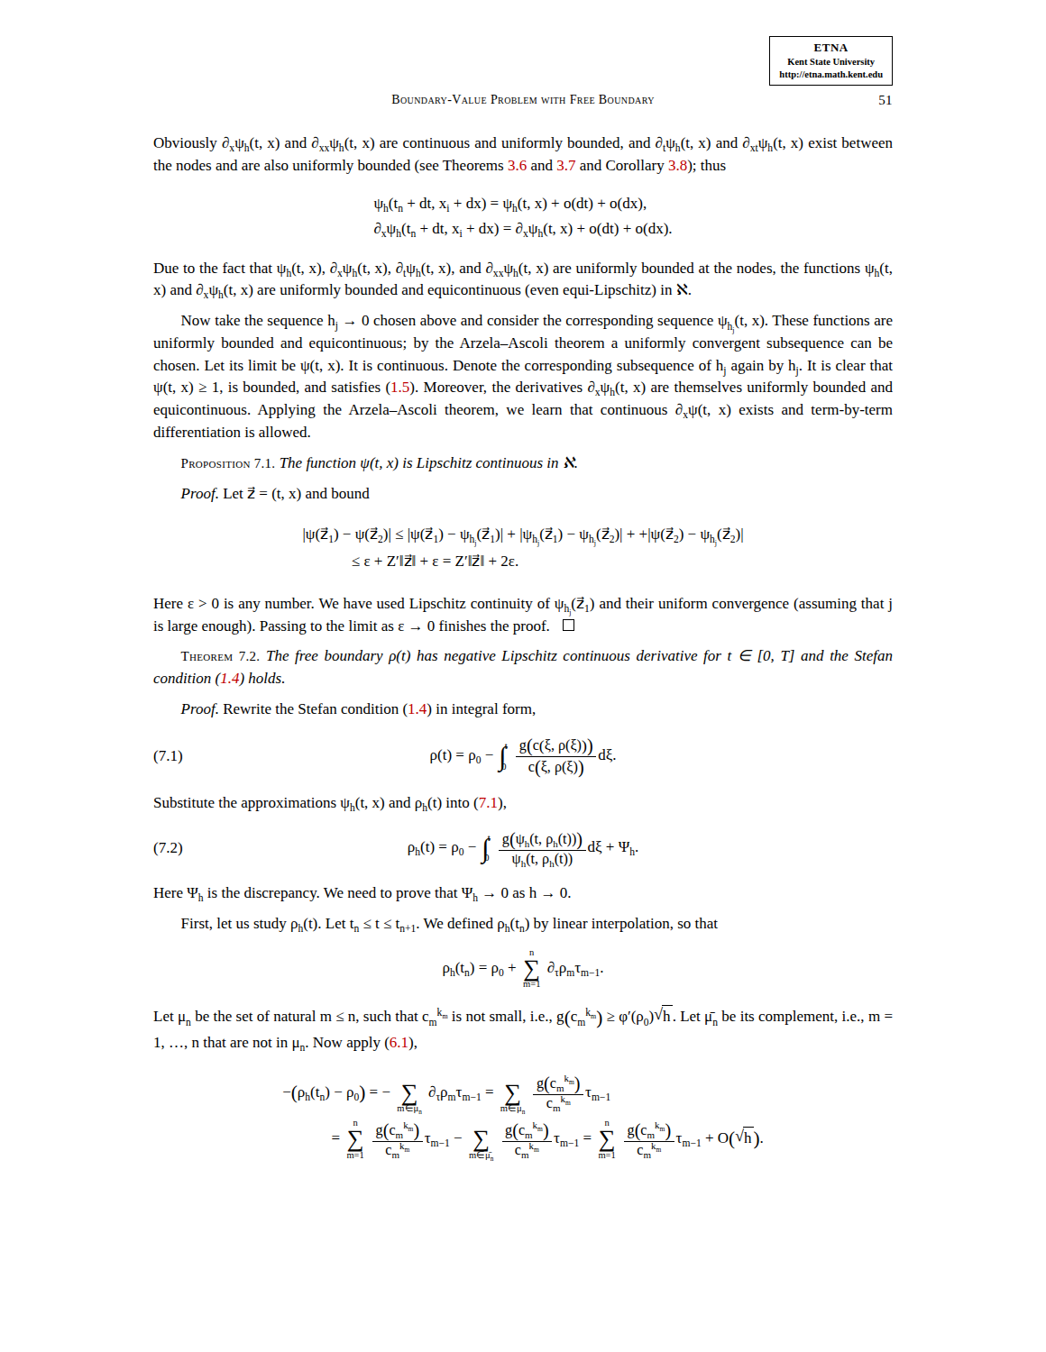ETNA
Kent State University
http://etna.math.kent.edu
Boundary-Value Problem with Free Boundary 51
Obviously ∂xψh(t, x) and ∂xxψh(t, x) are continuous and uniformly bounded, and ∂tψh(t, x) and ∂xtψh(t, x) exist between the nodes and are also uniformly bounded (see Theorems 3.6 and 3.7 and Corollary 3.8); thus
ψh(tn + dt, xi + dx) = ψh(t, x) + o(dt) + o(dx),
∂xψh(tn + dt, xi + dx) = ∂xψh(t, x) + o(dt) + o(dx).
Due to the fact that ψh(t, x), ∂xψh(t, x), ∂tψh(t, x), and ∂xxψh(t, x) are uniformly bounded at the nodes, the functions ψh(t, x) and ∂xψh(t, x) are uniformly bounded and equicontinuous (even equi-Lipschitz) in ℵ.
Now take the sequence hj → 0 chosen above and consider the corresponding sequence ψhj(t, x). These functions are uniformly bounded and equicontinuous; by the Arzela–Ascoli theorem a uniformly convergent subsequence can be chosen. Let its limit be ψ(t, x). It is continuous. Denote the corresponding subsequence of hj again by hj. It is clear that ψ(t, x) ≥ 1, is bounded, and satisfies (1.5). Moreover, the derivatives ∂xψh(t, x) are themselves uniformly bounded and equicontinuous. Applying the Arzela–Ascoli theorem, we learn that continuous ∂xψ(t, x) exists and term-by-term differentiation is allowed.
Proposition 7.1. The function ψ(t, x) is Lipschitz continuous in ℵ.
Proof. Let z⃗ = (t, x) and bound
|ψ(z⃗1) − ψ(z⃗2)| ≤ |ψ(z⃗1) − ψhj(z⃗1)| + |ψhj(z⃗1) − ψhj(z⃗2)| + +|ψ(z⃗2) − ψhj(z⃗2)|
≤ ε + Z′‖z⃗‖ + ε = Z′‖z⃗‖ + 2ε.
Here ε > 0 is any number. We have used Lipschitz continuity of ψhj(z⃗1) and their uniform convergence (assuming that j is large enough). Passing to the limit as ε → 0 finishes the proof.
Theorem 7.2. The free boundary ρ(t) has negative Lipschitz continuous derivative for t ∈ [0, T] and the Stefan condition (1.4) holds.
Proof. Rewrite the Stefan condition (1.4) in integral form,
(7.1) ρ(t) = ρ0 − ∫t 0 g(c(ξ, ρ(ξ))) c(ξ, ρ(ξ)) dξ.
Substitute the approximations ψh(t, x) and ρh(t) into (7.1),
(7.2) ρh(t) = ρ0 − ∫t 0 g(ψh(t, ρh(t))) ψh(t, ρh(t)) dξ + Ψh.
Here Ψh is the discrepancy. We need to prove that Ψh → 0 as h → 0.
First, let us study ρh(t). Let tn ≤ t ≤ tn+1. We defined ρh(tn) by linear interpolation, so that
ρh(tn) = ρ0 + n∑m=1 ∂τρmτm−1.
Let μn be the set of natural m ≤ n, such that cmkm is not small, i.e., g(cmkm) ≥ φ′(ρ0)h. Let μ̄n be its complement, i.e., m = 1, …, n that are not in μn. Now apply (6.1),
−(ρh(tn) − ρ0) = − ∑m∈μn ∂τρmτm−1 = ∑m∈μn g(cmkm) cmkm τm−1
= n∑m=1 g(cmkm) cmkm τm−1 − ∑m∈μ̄n g(cmkm) cmkm τm−1 = n∑m=1 g(cmkm) cmkm τm−1 + O(h).